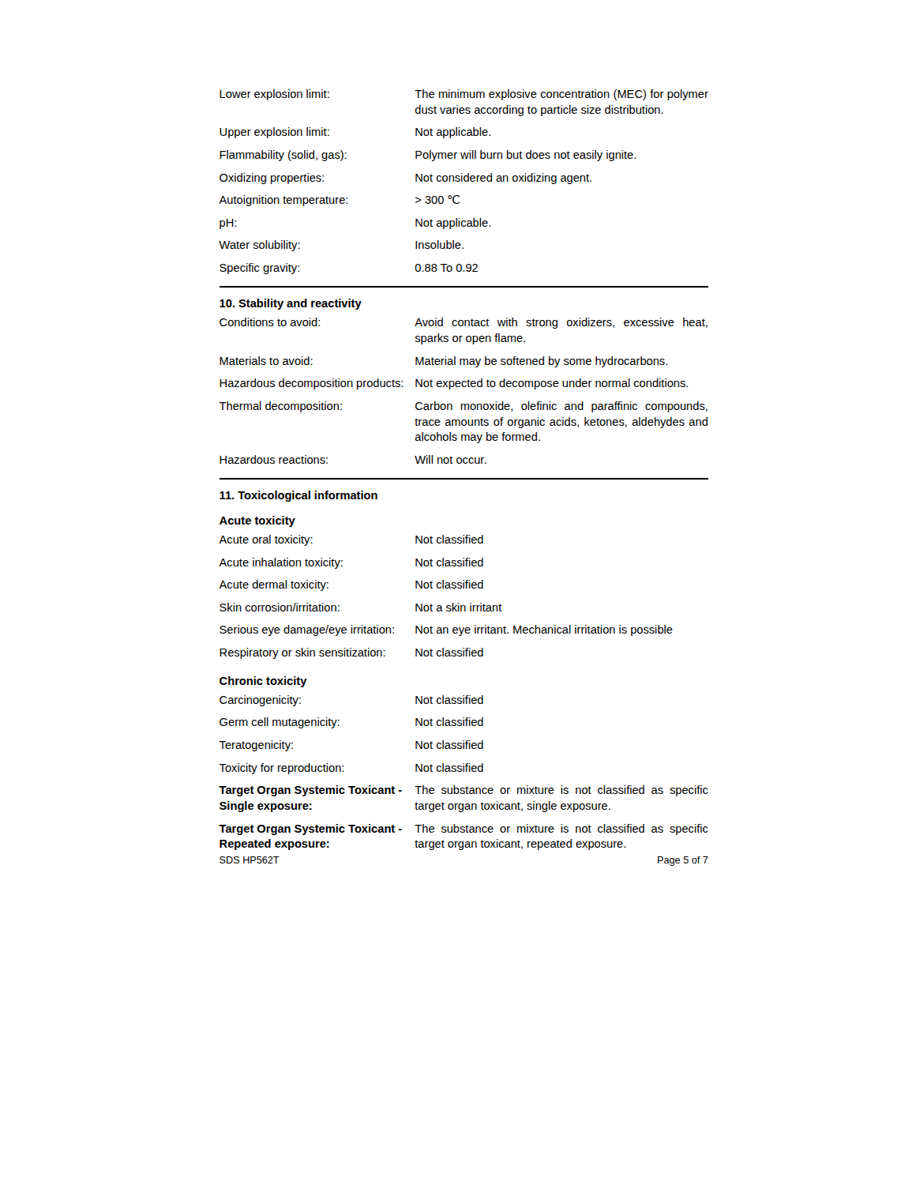| Lower explosion limit: | The minimum explosive concentration (MEC) for polymer dust varies according to particle size distribution. |
| Upper explosion limit: | Not applicable. |
| Flammability (solid, gas): | Polymer will burn but does not easily ignite. |
| Oxidizing properties: | Not considered an oxidizing agent. |
| Autoignition temperature: | > 300 ℃ |
| pH: | Not applicable. |
| Water solubility: | Insoluble. |
| Specific gravity: | 0.88 To 0.92 |
10. Stability and reactivity
| Conditions to avoid: | Avoid contact with strong oxidizers, excessive heat, sparks or open flame. |
| Materials to avoid: | Material may be softened by some hydrocarbons. |
| Hazardous decomposition products: | Not expected to decompose under normal conditions. |
| Thermal decomposition: | Carbon monoxide, olefinic and paraffinic compounds, trace amounts of organic acids, ketones, aldehydes and alcohols may be formed. |
| Hazardous reactions: | Will not occur. |
11. Toxicological information
Acute toxicity
| Acute oral toxicity: | Not classified |
| Acute inhalation toxicity: | Not classified |
| Acute dermal toxicity: | Not classified |
| Skin corrosion/irritation: | Not a skin irritant |
| Serious eye damage/eye irritation: | Not an eye irritant. Mechanical irritation is possible |
| Respiratory or skin sensitization: | Not classified |
Chronic toxicity
| Carcinogenicity: | Not classified |
| Germ cell mutagenicity: | Not classified |
| Teratogenicity: | Not classified |
| Toxicity for reproduction: | Not classified |
| Target Organ Systemic Toxicant - Single exposure: | The substance or mixture is not classified as specific target organ toxicant, single exposure. |
| Target Organ Systemic Toxicant - Repeated exposure: | The substance or mixture is not classified as specific target organ toxicant, repeated exposure. |
SDS HP562T Page 5 of 7